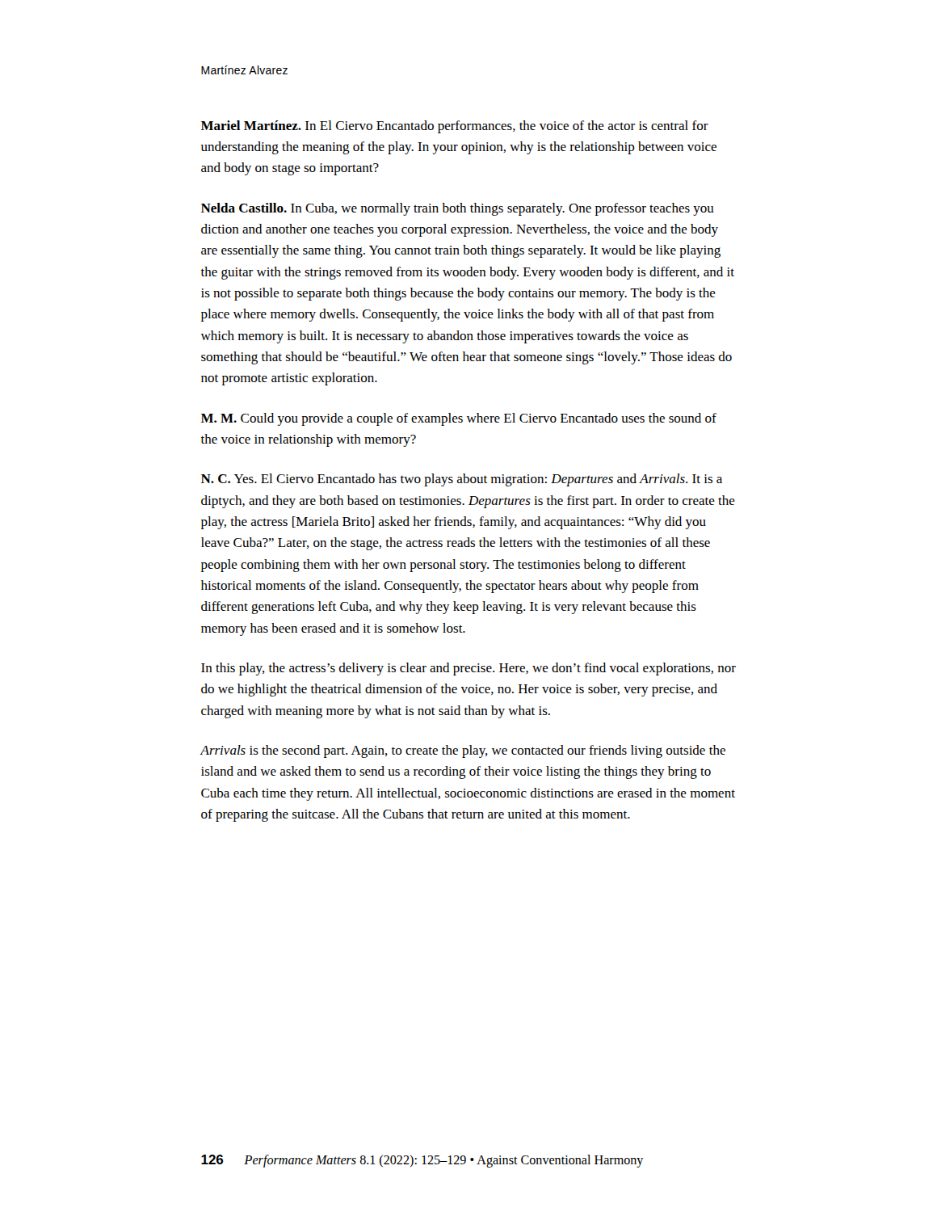Martínez Alvarez
Mariel Martínez. In El Ciervo Encantado performances, the voice of the actor is central for understanding the meaning of the play. In your opinion, why is the relationship between voice and body on stage so important?
Nelda Castillo. In Cuba, we normally train both things separately. One professor teaches you diction and another one teaches you corporal expression. Nevertheless, the voice and the body are essentially the same thing. You cannot train both things separately. It would be like playing the guitar with the strings removed from its wooden body. Every wooden body is different, and it is not possible to separate both things because the body contains our memory. The body is the place where memory dwells. Consequently, the voice links the body with all of that past from which memory is built. It is necessary to abandon those imperatives towards the voice as something that should be “beautiful.” We often hear that someone sings “lovely.” Those ideas do not promote artistic exploration.
M. M. Could you provide a couple of examples where El Ciervo Encantado uses the sound of the voice in relationship with memory?
N. C. Yes. El Ciervo Encantado has two plays about migration: Departures and Arrivals. It is a diptych, and they are both based on testimonies. Departures is the first part. In order to create the play, the actress [Mariela Brito] asked her friends, family, and acquaintances: “Why did you leave Cuba?” Later, on the stage, the actress reads the letters with the testimonies of all these people combining them with her own personal story. The testimonies belong to different historical moments of the island. Consequently, the spectator hears about why people from different generations left Cuba, and why they keep leaving. It is very relevant because this memory has been erased and it is somehow lost.
In this play, the actress’s delivery is clear and precise. Here, we don’t find vocal explorations, nor do we highlight the theatrical dimension of the voice, no. Her voice is sober, very precise, and charged with meaning more by what is not said than by what is.
Arrivals is the second part. Again, to create the play, we contacted our friends living outside the island and we asked them to send us a recording of their voice listing the things they bring to Cuba each time they return. All intellectual, socioeconomic distinctions are erased in the moment of preparing the suitcase. All the Cubans that return are united at this moment.
126 Performance Matters 8.1 (2022): 125–129 • Against Conventional Harmony